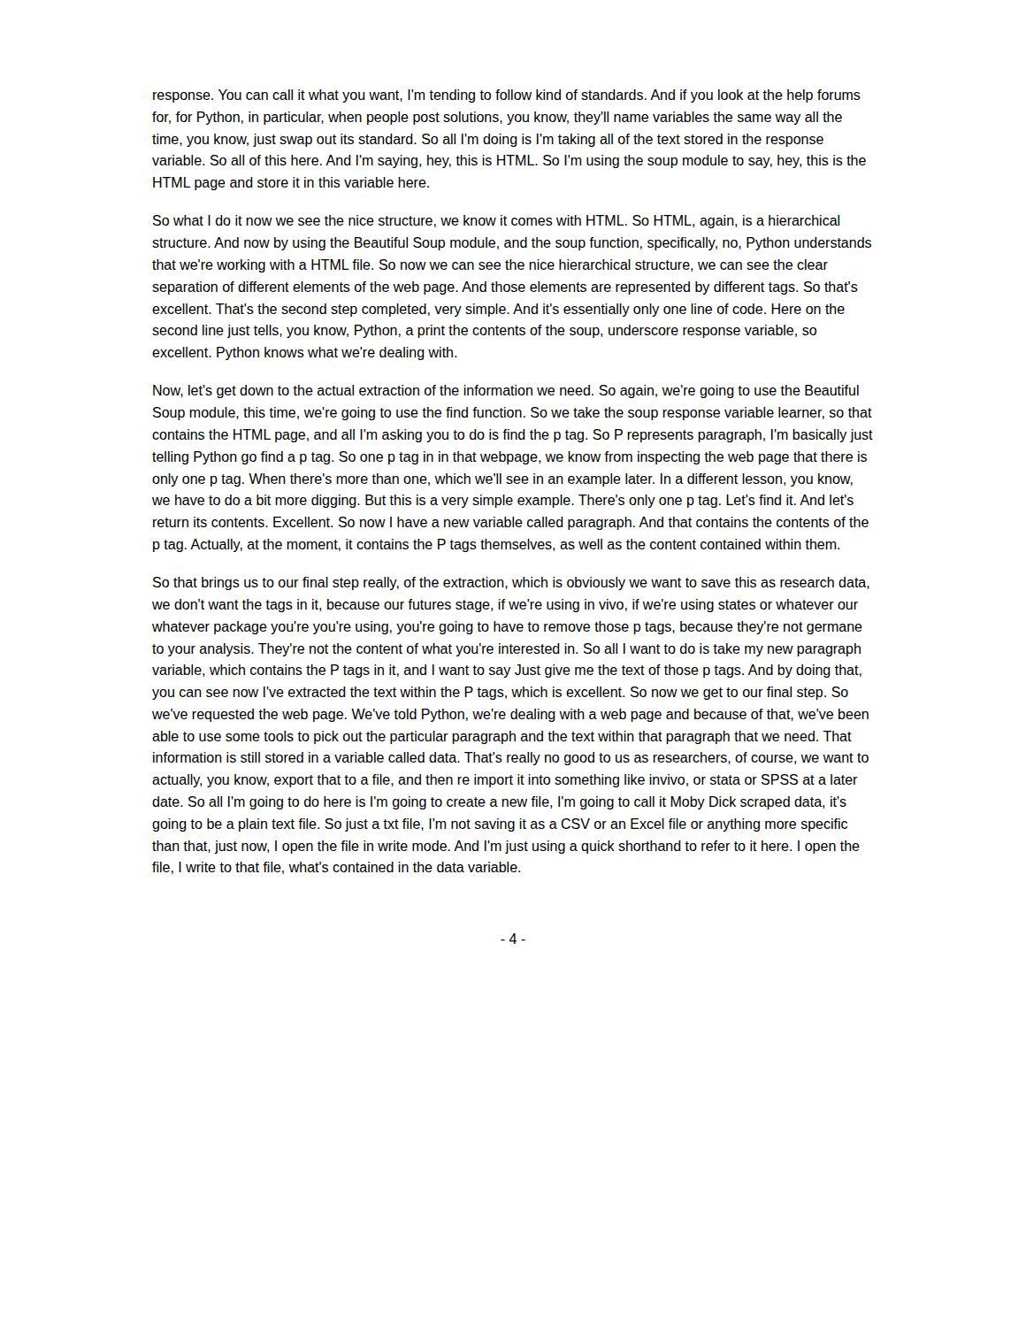response. You can call it what you want, I'm tending to follow kind of standards. And if you look at the help forums for, for Python, in particular, when people post solutions, you know, they'll name variables the same way all the time, you know, just swap out its standard. So all I'm doing is I'm taking all of the text stored in the response variable. So all of this here. And I'm saying, hey, this is HTML. So I'm using the soup module to say, hey, this is the HTML page and store it in this variable here.
So what I do it now we see the nice structure, we know it comes with HTML. So HTML, again, is a hierarchical structure. And now by using the Beautiful Soup module, and the soup function, specifically, no, Python understands that we're working with a HTML file. So now we can see the nice hierarchical structure, we can see the clear separation of different elements of the web page. And those elements are represented by different tags. So that's excellent. That's the second step completed, very simple. And it's essentially only one line of code. Here on the second line just tells, you know, Python, a print the contents of the soup, underscore response variable, so excellent. Python knows what we're dealing with.
Now, let's get down to the actual extraction of the information we need. So again, we're going to use the Beautiful Soup module, this time, we're going to use the find function. So we take the soup response variable learner, so that contains the HTML page, and all I'm asking you to do is find the p tag. So P represents paragraph, I'm basically just telling Python go find a p tag. So one p tag in in that webpage, we know from inspecting the web page that there is only one p tag. When there's more than one, which we'll see in an example later. In a different lesson, you know, we have to do a bit more digging. But this is a very simple example. There's only one p tag. Let's find it. And let's return its contents. Excellent. So now I have a new variable called paragraph. And that contains the contents of the p tag. Actually, at the moment, it contains the P tags themselves, as well as the content contained within them.
So that brings us to our final step really, of the extraction, which is obviously we want to save this as research data, we don't want the tags in it, because our futures stage, if we're using in vivo, if we're using states or whatever our whatever package you're you're using, you're going to have to remove those p tags, because they're not germane to your analysis. They're not the content of what you're interested in. So all I want to do is take my new paragraph variable, which contains the P tags in it, and I want to say Just give me the text of those p tags. And by doing that, you can see now I've extracted the text within the P tags, which is excellent. So now we get to our final step. So we've requested the web page. We've told Python, we're dealing with a web page and because of that, we've been able to use some tools to pick out the particular paragraph and the text within that paragraph that we need. That information is still stored in a variable called data. That's really no good to us as researchers, of course, we want to actually, you know, export that to a file, and then re import it into something like invivo, or stata or SPSS at a later date. So all I'm going to do here is I'm going to create a new file, I'm going to call it Moby Dick scraped data, it's going to be a plain text file. So just a txt file, I'm not saving it as a CSV or an Excel file or anything more specific than that, just now, I open the file in write mode. And I'm just using a quick shorthand to refer to it here. I open the file, I write to that file, what's contained in the data variable.
- 4 -